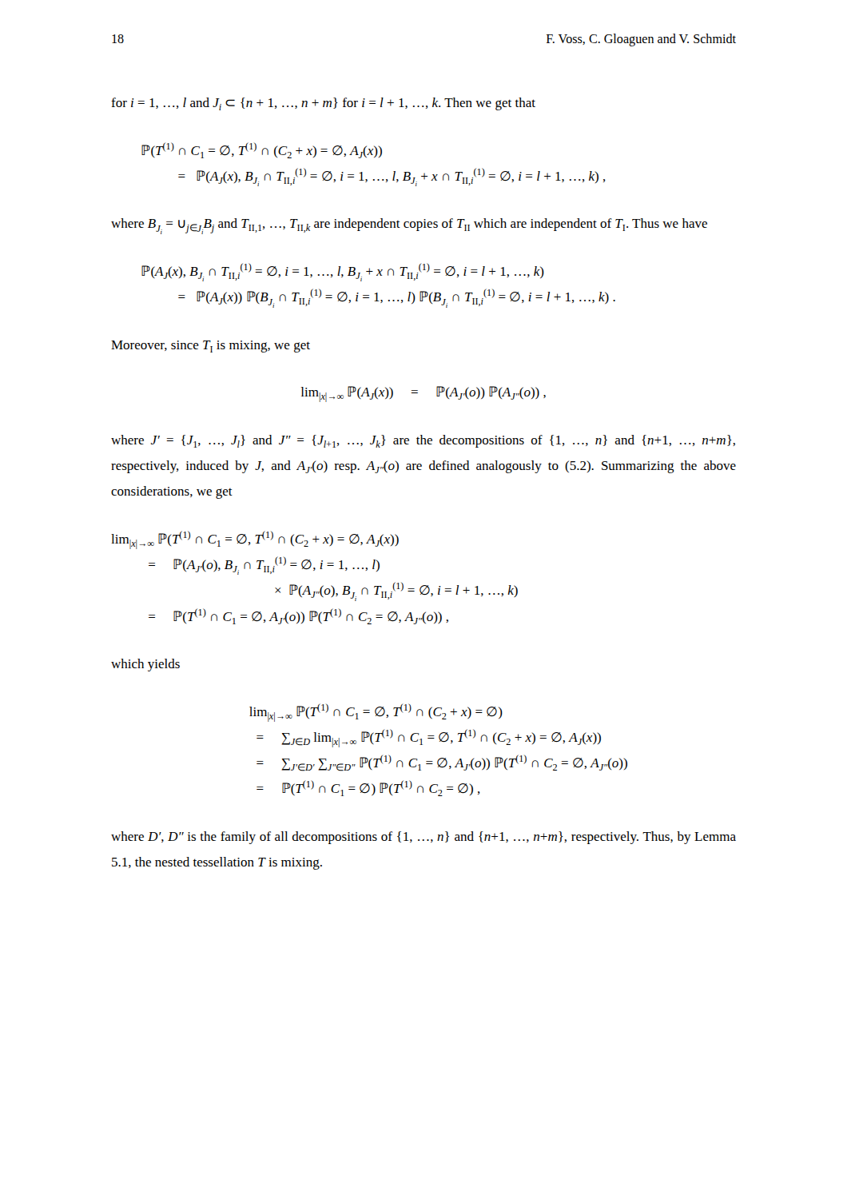18 F. Voss, C. Gloaguen and V. Schmidt
for i = 1, …, l and Ji ⊂ {n + 1, …, n + m} for i = l + 1, …, k. Then we get that
ℙ(T(1) ∩ C1 = ∅, T(1) ∩ (C2 + x) = ∅, AJ(x)) = ℙ(AJ(x), BJi ∩ TII,i(1) = ∅, i = 1, …, l, BJi + x ∩ TII,i(1) = ∅, i = l + 1, …, k) ,
where BJi = ∪j∈JiBj and TII,1, …, TII,k are independent copies of TII which are independent of TI. Thus we have
ℙ(AJ(x), BJi ∩ TII,i(1) = ∅, i = 1, …, l, BJi + x ∩ TII,i(1) = ∅, i = l + 1, …, k) = ℙ(AJ(x)) ℙ(BJi ∩ TII,i(1) = ∅, i = 1, …, l) ℙ(BJi ∩ TII,i(1) = ∅, i = l + 1, …, k) .
Moreover, since TI is mixing, we get
lim|x|→∞ ℙ(AJ(x)) = ℙ(AJ′(o)) ℙ(AJ″(o)) ,
where J′ = {J1, …, Jl} and J″ = {Jl+1, …, Jk} are the decompositions of {1, …, n} and {n+1, …, n+m}, respectively, induced by J, and AJ′(o) resp. AJ″(o) are defined analogously to (5.2). Summarizing the above considerations, we get
lim|x|→∞ ℙ(T(1) ∩ C1 = ∅, T(1) ∩ (C2 + x) = ∅, AJ(x)) = ℙ(AJ′(o), BJi ∩ TII,i(1) = ∅, i = 1, …, l) × ℙ(AJ″(o), BJi ∩ TII,i(1) = ∅, i = l + 1, …, k) = ℙ(T(1) ∩ C1 = ∅, AJ′(o)) ℙ(T(1) ∩ C2 = ∅, AJ″(o)) ,
which yields
lim|x|→∞ ℙ(T(1) ∩ C1 = ∅, T(1) ∩ (C2 + x) = ∅) = ∑J∈D lim|x|→∞ ℙ(T(1) ∩ C1 = ∅, T(1) ∩ (C2 + x) = ∅, AJ(x)) = ∑J′∈D′ ∑J″∈D″ ℙ(T(1) ∩ C1 = ∅, AJ′(o)) ℙ(T(1) ∩ C2 = ∅, AJ″(o)) = ℙ(T(1) ∩ C1 = ∅) ℙ(T(1) ∩ C2 = ∅) ,
where D′, D″ is the family of all decompositions of {1, …, n} and {n+1, …, n+m}, respectively. Thus, by Lemma 5.1, the nested tessellation T is mixing.